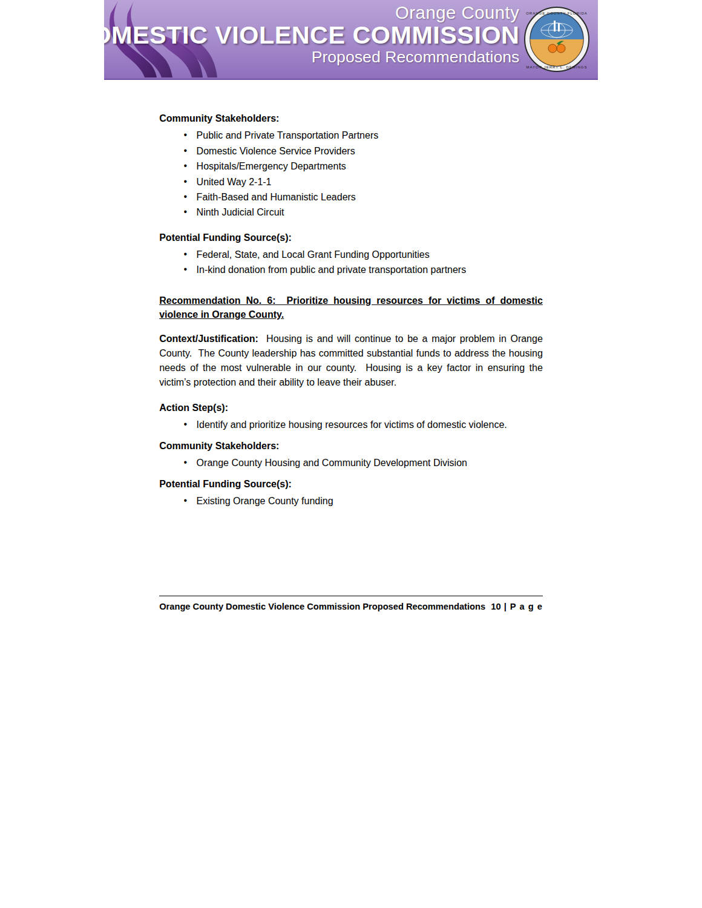Orange County
DOMESTIC VIOLENCE COMMISSION
Proposed Recommendations
ORANGE COUNTY FLORIDA MAYOR JERRY L. DEMINGS
Community Stakeholders:
Public and Private Transportation Partners
Domestic Violence Service Providers
Hospitals/Emergency Departments
United Way 2-1-1
Faith-Based and Humanistic Leaders
Ninth Judicial Circuit
Potential Funding Source(s):
Federal, State, and Local Grant Funding Opportunities
In-kind donation from public and private transportation partners
Recommendation No. 6: Prioritize housing resources for victims of domestic violence in Orange County.
Context/Justification: Housing is and will continue to be a major problem in Orange County. The County leadership has committed substantial funds to address the housing needs of the most vulnerable in our county. Housing is a key factor in ensuring the victim’s protection and their ability to leave their abuser.
Action Step(s):
Identify and prioritize housing resources for victims of domestic violence.
Community Stakeholders:
Orange County Housing and Community Development Division
Potential Funding Source(s):
Existing Orange County funding
Orange County Domestic Violence Commission Proposed Recommendations
10 | P a g e